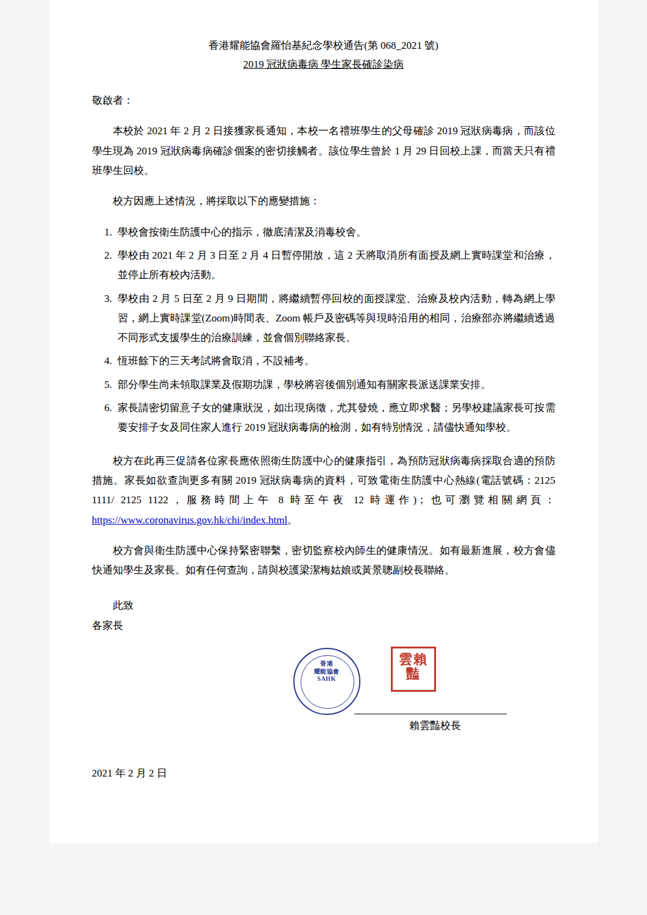香港耀能協會羅怡基紀念學校通告(第 068_2021 號)
2019 冠狀病毒病 學生家長確診染病
敬啟者：
本校於 2021 年 2 月 2 日接獲家長通知，本校一名禮班學生的父母確診 2019 冠狀病毒病，而該位學生現為 2019 冠狀病毒病確診個案的密切接觸者。該位學生曾於 1 月 29 日回校上課，而當天只有禮班學生回校。
校方因應上述情況，將採取以下的應變措施：
學校會按衛生防護中心的指示，徹底清潔及消毒校舍。
學校由 2021 年 2 月 3 日至 2 月 4 日暫停開放，這 2 天將取消所有面授及網上實時課堂和治療，並停止所有校內活動。
學校由 2 月 5 日至 2 月 9 日期間，將繼續暫停回校的面授課堂、治療及校內活動，轉為網上學習，網上實時課堂(Zoom)時間表、Zoom 帳戶及密碼等與現時沿用的相同，治療部亦將繼續透過不同形式支援學生的治療訓練，並會個別聯絡家長。
恆班餘下的三天考試將會取消，不設補考。
部分學生尚未領取課業及假期功課，學校將容後個別通知有關家長派送課業安排。
家長請密切留意子女的健康狀況，如出現病徵，尤其發燒，應立即求醫；另學校建議家長可按需要安排子女及同住家人進行 2019 冠狀病毒病的檢測，如有特別情況，請儘快通知學校。
校方在此再三促請各位家長應依照衛生防護中心的健康指引，為預防冠狀病毒病採取合適的預防措施。家長如欲查詢更多有關 2019 冠狀病毒病的資料，可致電衛生防護中心熱線(電話號碼：2125 1111/ 2125 1122，服務時間上午 8 時至午夜 12 時運作)；也可瀏覽相關網頁： https://www.coronavirus.gov.hk/chi/index.html。
校方會與衛生防護中心保持緊密聯繫，密切監察校內師生的健康情況。如有最新進展，校方會儘快通知學生及家長。如有任何查詢，請與校護梁潔梅姑娘或黃景聰副校長聯絡。
此致
各家長
香港
耀能協會
SAHK
雲賴
豔
賴雲豔校長
2021 年 2 月 2 日